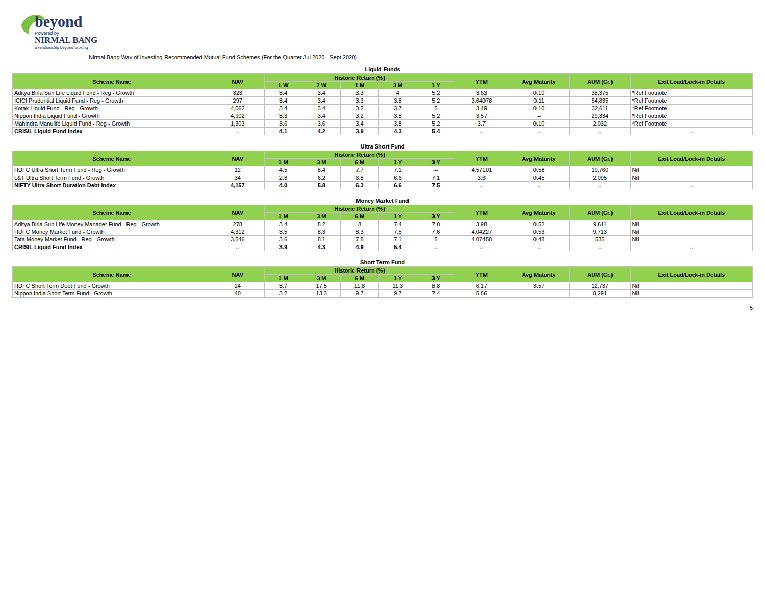beyond Powered by NIRMAL BANG a relationship beyond broking
Nirmal Bang Way of Investing-Recommended Mutual Fund Schemes (For the Quarter Jul 2020 - Sept 2020)
Liquid Funds
| Scheme Name | NAV | Historic Return (%) | YTM | Avg Maturity | AUM (Cr.) | Exit Load/Lock-in Details |
| --- | --- | --- | --- | --- | --- | --- |
| 1 W | 2 W | 1 M | 3 M | 1 Y |
| Aditya Birla Sun Life Liquid Fund - Reg - Growth | 323 | 3.4 | 3.4 | 3.3 | 4 | 5.2 | 3.63 | 0.10 | 38,375 | *Ref Footnote |
| ICICI Prudential Liquid Fund - Reg - Growth | 297 | 3.4 | 3.4 | 3.3 | 3.8 | 5.2 | 3.64078 | 0.11 | 54,835 | *Ref Footnote |
| Kotak Liquid Fund - Reg - Growth | 4,062 | 3.4 | 3.4 | 3.2 | 3.7 | 5 | 3.49 | 0.10 | 32,611 | *Ref Footnote |
| Nippon India Liquid Fund - Growth | 4,902 | 3.3 | 3.4 | 3.2 | 3.8 | 5.2 | 3.57 | -- | 29,334 | *Ref Footnote |
| Mahindra Manulife Liquid Fund - Reg - Growth | 1,303 | 3.6 | 3.6 | 3.4 | 3.8 | 5.2 | 3.7 | 0.10 | 2,032 | *Ref Footnote |
| CRISIL Liquid Fund Index | -- | 4.1 | 4.2 | 3.9 | 4.3 | 5.4 | -- | -- | -- | -- |
Ultra Short Fund
| Scheme Name | NAV | Historic Return (%) | YTM | Avg Maturity | AUM (Cr.) | Exit Load/Lock-in Details |
| --- | --- | --- | --- | --- | --- | --- |
| 1 M | 3 M | 6 M | 1 Y | 3 Y |
| HDFC Ultra Short Term Fund - Reg - Growth | 12 | 4.5 | 8.4 | 7.7 | 7.1 | -- | 4.57101 | 0.58 | 10,760 | Nil |
| L&T Ultra Short Term Fund - Growth | 34 | 2.8 | 6.2 | 6.8 | 6.6 | 7.1 | 3.6 | 0.45 | 2,095 | Nil |
| NIFTY Ultra Short Duration Debt Index | 4,157 | 4.0 | 5.8 | 6.3 | 6.6 | 7.5 | -- | -- | -- | -- |
Money Market Fund
| Scheme Name | NAV | Historic Return (%) | YTM | Avg Maturity | AUM (Cr.) | Exit Load/Lock-in Details |
| --- | --- | --- | --- | --- | --- | --- |
| 1 M | 3 M | 6 M | 1 Y | 3 Y |
| Aditya Birla Sun Life Money Manager Fund - Reg - Growth | 278 | 3.4 | 8.2 | 8 | 7.4 | 7.8 | 3.98 | 0.52 | 9,611 | Nil |
| HDFC Money Market Fund - Growth | 4,312 | 3.5 | 8.3 | 8.3 | 7.5 | 7.6 | 4.04227 | 0.53 | 9,713 | Nil |
| Tata Money Market Fund - Reg - Growth | 3,546 | 3.6 | 8.1 | 7.8 | 7.1 | 5 | 4.07458 | 0.48 | 535 | Nil |
| CRISIL Liquid Fund Index | -- | 3.9 | 4.3 | 4.9 | 5.4 | -- | -- | -- | -- | -- |
Short Term Fund
| Scheme Name | NAV | Historic Return (%) | YTM | Avg Maturity | AUM (Cr.) | Exit Load/Lock-in Details |
| --- | --- | --- | --- | --- | --- | --- |
| 1 M | 3 M | 6 M | 1 Y | 3 Y |
| HDFC Short Term Debt Fund - Growth | 24 | 3.7 | 17.5 | 11.8 | 11.3 | 8.8 | 6.17 | 3.57 | 12,737 | Nil |
| Nippon India Short Term Fund - Growth | 40 | 3.2 | 13.3 | 9.7 | 9.7 | 7.4 | 5.86 | -- | 8,291 | Nil |
5